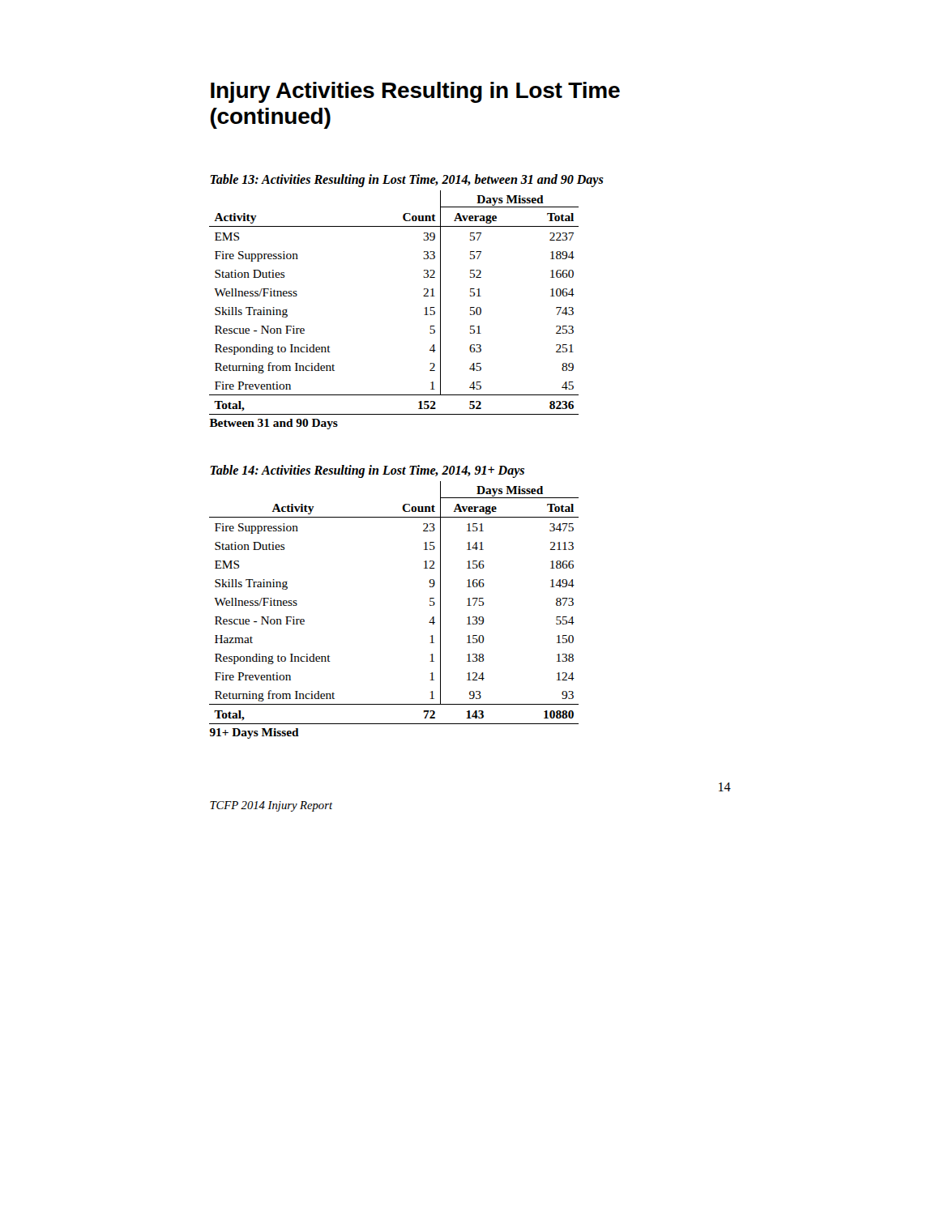Injury Activities Resulting in Lost Time (continued)
Table 13: Activities Resulting in Lost Time, 2014, between 31 and 90 Days
| | | Days Missed |
| --- | --- | --- |
| Activity | Count | Average | Total |
| EMS | 39 | 57 | 2237 |
| Fire Suppression | 33 | 57 | 1894 |
| Station Duties | 32 | 52 | 1660 |
| Wellness/Fitness | 21 | 51 | 1064 |
| Skills Training | 15 | 50 | 743 |
| Rescue - Non Fire | 5 | 51 | 253 |
| Responding to Incident | 4 | 63 | 251 |
| Returning from Incident | 2 | 45 | 89 |
| Fire Prevention | 1 | 45 | 45 |
| Total, | 152 | 52 | 8236 |
Between 31 and 90 Days
Table 14: Activities Resulting in Lost Time, 2014, 91+ Days
| | | Days Missed |
| --- | --- | --- |
| Activity | Count | Average | Total |
| Fire Suppression | 23 | 151 | 3475 |
| Station Duties | 15 | 141 | 2113 |
| EMS | 12 | 156 | 1866 |
| Skills Training | 9 | 166 | 1494 |
| Wellness/Fitness | 5 | 175 | 873 |
| Rescue - Non Fire | 4 | 139 | 554 |
| Hazmat | 1 | 150 | 150 |
| Responding to Incident | 1 | 138 | 138 |
| Fire Prevention | 1 | 124 | 124 |
| Returning from Incident | 1 | 93 | 93 |
| Total, | 72 | 143 | 10880 |
91+ Days Missed
14
TCFP 2014 Injury Report